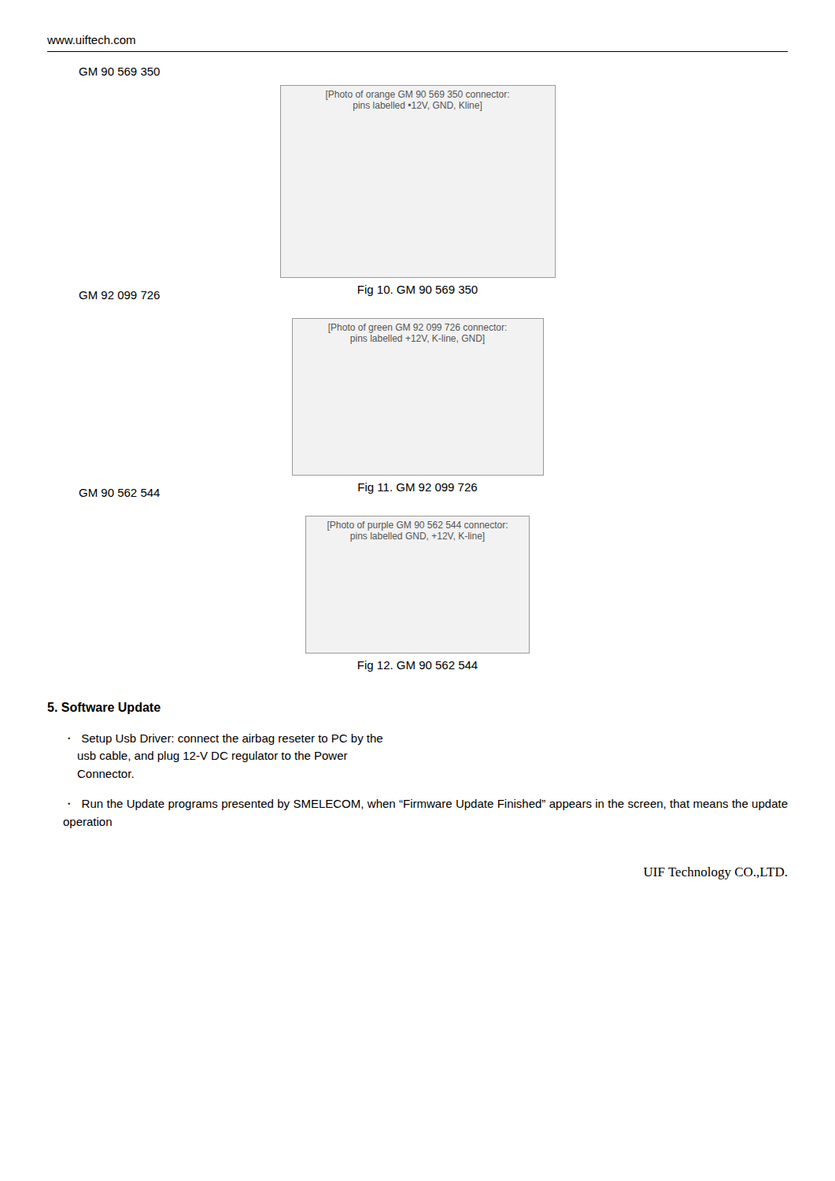www.uiftech.com
GM 90 569 350
[Photo of orange GM 90 569 350 connector:
pins labelled •12V, GND, Kline]
Fig 10. GM 90 569 350
GM 92 099 726
[Photo of green GM 92 099 726 connector:
pins labelled +12V, K-line, GND]
Fig 11. GM 92 099 726
GM 90 562 544
[Photo of purple GM 90 562 544 connector:
pins labelled GND, +12V, K-line]
Fig 12. GM 90 562 544
5. Software Update
Setup Usb Driver: connect the airbag reseter to PC by the usb cable, and plug 12-V DC regulator to the Power Connector.
Run the Update programs presented by SMELECOM, when “Firmware Update Finished” appears in the screen, that means the update operation
UIF Technology CO.,LTD.